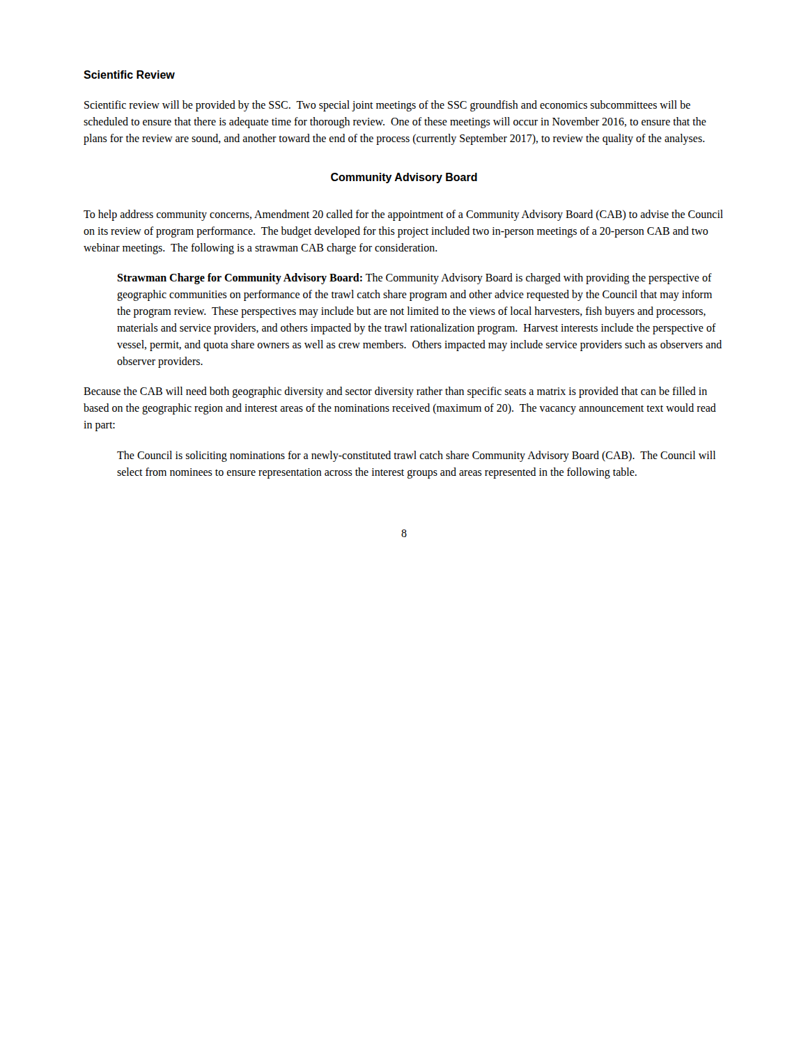Scientific Review
Scientific review will be provided by the SSC. Two special joint meetings of the SSC groundfish and economics subcommittees will be scheduled to ensure that there is adequate time for thorough review. One of these meetings will occur in November 2016, to ensure that the plans for the review are sound, and another toward the end of the process (currently September 2017), to review the quality of the analyses.
Community Advisory Board
To help address community concerns, Amendment 20 called for the appointment of a Community Advisory Board (CAB) to advise the Council on its review of program performance. The budget developed for this project included two in-person meetings of a 20-person CAB and two webinar meetings. The following is a strawman CAB charge for consideration.
Strawman Charge for Community Advisory Board: The Community Advisory Board is charged with providing the perspective of geographic communities on performance of the trawl catch share program and other advice requested by the Council that may inform the program review. These perspectives may include but are not limited to the views of local harvesters, fish buyers and processors, materials and service providers, and others impacted by the trawl rationalization program. Harvest interests include the perspective of vessel, permit, and quota share owners as well as crew members. Others impacted may include service providers such as observers and observer providers.
Because the CAB will need both geographic diversity and sector diversity rather than specific seats a matrix is provided that can be filled in based on the geographic region and interest areas of the nominations received (maximum of 20). The vacancy announcement text would read in part:
The Council is soliciting nominations for a newly-constituted trawl catch share Community Advisory Board (CAB). The Council will select from nominees to ensure representation across the interest groups and areas represented in the following table.
8